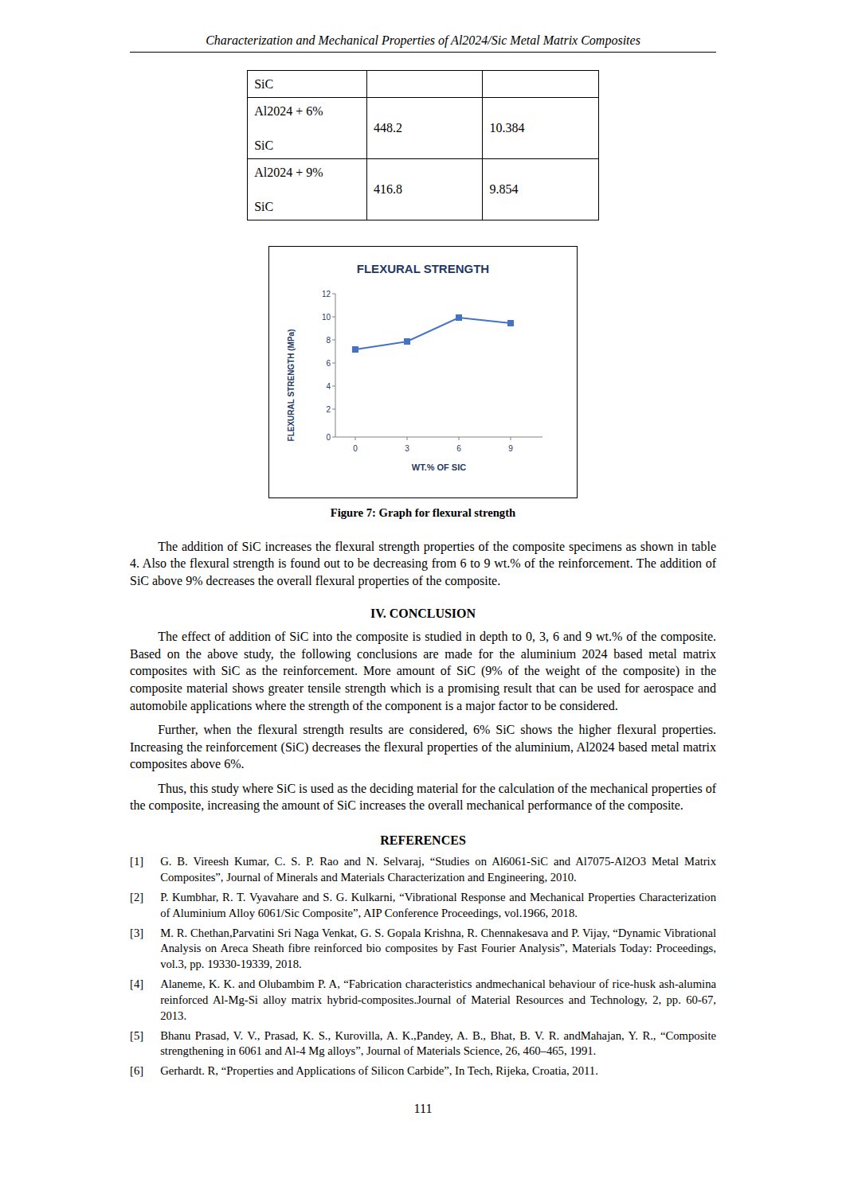Characterization and Mechanical Properties of Al2024/Sic Metal Matrix Composites
| SiC | | |
| Al2024 + 6% SiC | 448.2 | 10.384 |
| Al2024 + 9% SiC | 416.8 | 9.854 |
FLEXURAL STRENGTH FLEXURAL STRENGTH (MPa) 12 10 8 6 4 2 0 0 3 6 9 WT.% OF SIC
Figure 7: Graph for flexural strength
The addition of SiC increases the flexural strength properties of the composite specimens as shown in table 4. Also the flexural strength is found out to be decreasing from 6 to 9 wt.% of the reinforcement. The addition of SiC above 9% decreases the overall flexural properties of the composite.
IV. CONCLUSION
The effect of addition of SiC into the composite is studied in depth to 0, 3, 6 and 9 wt.% of the composite. Based on the above study, the following conclusions are made for the aluminium 2024 based metal matrix composites with SiC as the reinforcement. More amount of SiC (9% of the weight of the composite) in the composite material shows greater tensile strength which is a promising result that can be used for aerospace and automobile applications where the strength of the component is a major factor to be considered.
Further, when the flexural strength results are considered, 6% SiC shows the higher flexural properties. Increasing the reinforcement (SiC) decreases the flexural properties of the aluminium, Al2024 based metal matrix composites above 6%.
Thus, this study where SiC is used as the deciding material for the calculation of the mechanical properties of the composite, increasing the amount of SiC increases the overall mechanical performance of the composite.
REFERENCES
[1] G. B. Vireesh Kumar, C. S. P. Rao and N. Selvaraj, “Studies on Al6061-SiC and Al7075-Al2O3 Metal Matrix Composites”, Journal of Minerals and Materials Characterization and Engineering, 2010.
[2] P. Kumbhar, R. T. Vyavahare and S. G. Kulkarni, “Vibrational Response and Mechanical Properties Characterization of Aluminium Alloy 6061/Sic Composite”, AIP Conference Proceedings, vol.1966, 2018.
[3] M. R. Chethan,Parvatini Sri Naga Venkat, G. S. Gopala Krishna, R. Chennakesava and P. Vijay, “Dynamic Vibrational Analysis on Areca Sheath fibre reinforced bio composites by Fast Fourier Analysis”, Materials Today: Proceedings, vol.3, pp. 19330-19339, 2018.
[4] Alaneme, K. K. and Olubambim P. A, “Fabrication characteristics andmechanical behaviour of rice-husk ash-alumina reinforced Al-Mg-Si alloy matrix hybrid-composites.Journal of Material Resources and Technology, 2, pp. 60-67, 2013.
[5] Bhanu Prasad, V. V., Prasad, K. S., Kurovilla, A. K.,Pandey, A. B., Bhat, B. V. R. andMahajan, Y. R., “Composite strengthening in 6061 and Al-4 Mg alloys”, Journal of Materials Science, 26, 460–465, 1991.
[6] Gerhardt. R, “Properties and Applications of Silicon Carbide”, In Tech, Rijeka, Croatia, 2011.
111